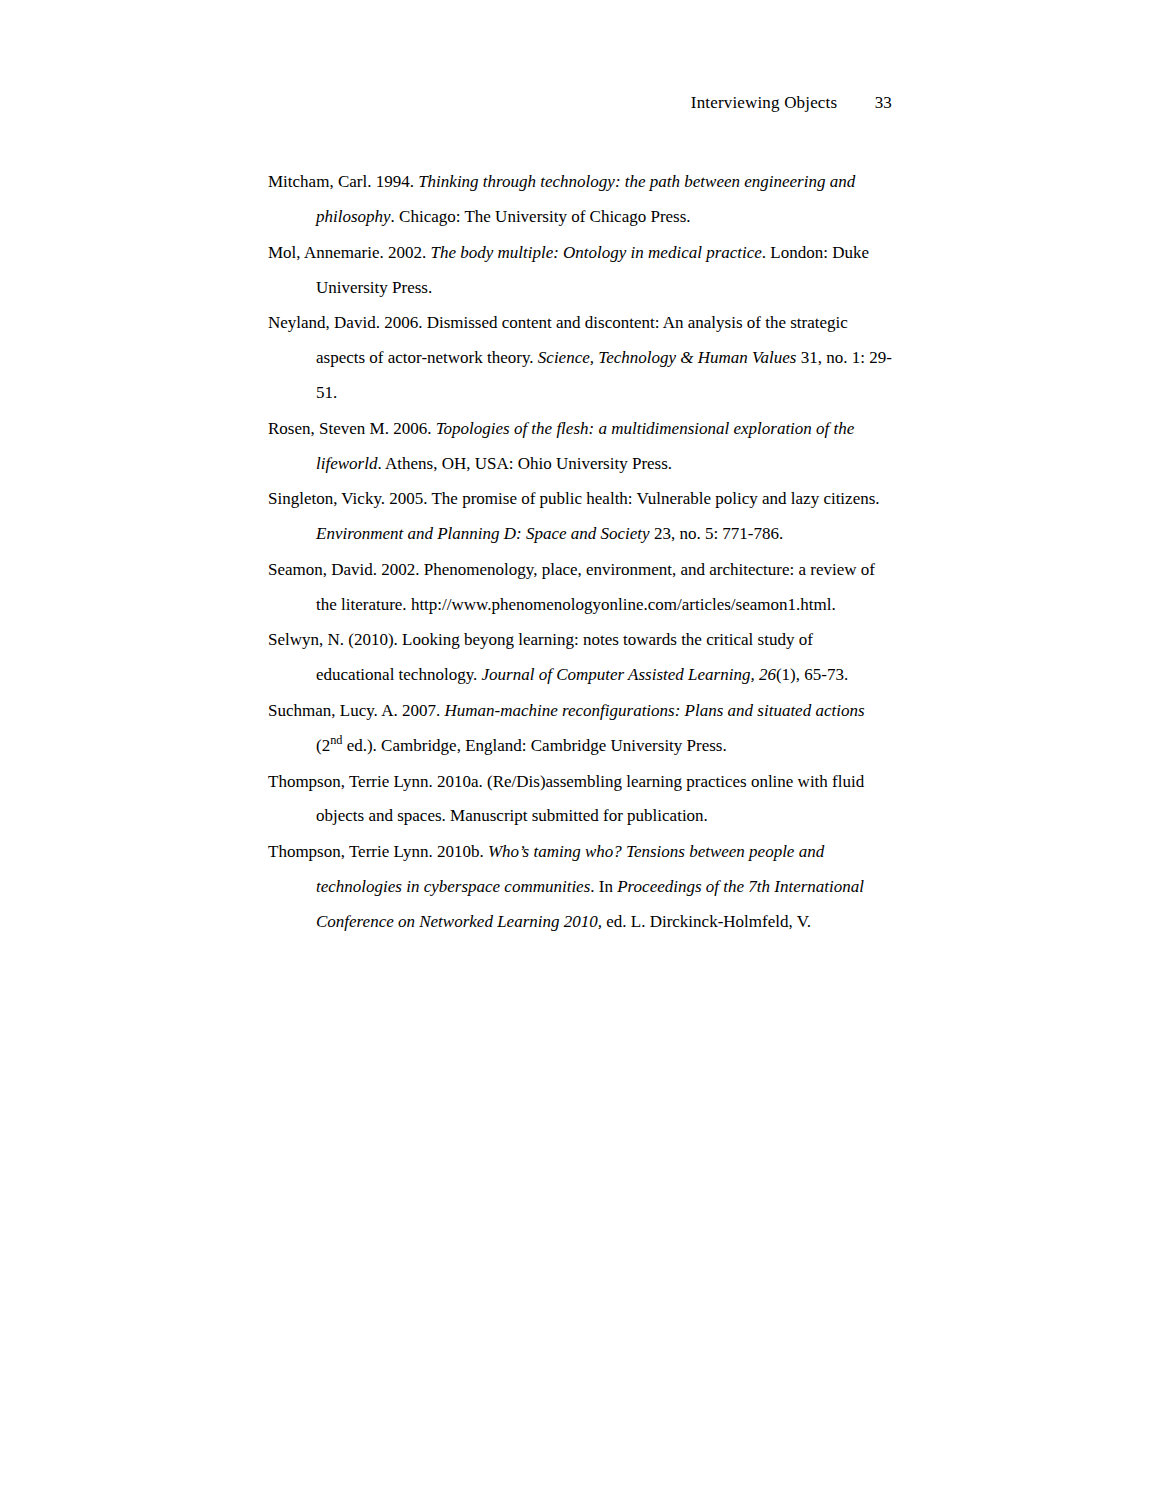Interviewing Objects33
Mitcham, Carl. 1994. Thinking through technology: the path between engineering and philosophy. Chicago: The University of Chicago Press.
Mol, Annemarie. 2002. The body multiple: Ontology in medical practice. London: Duke University Press.
Neyland, David. 2006. Dismissed content and discontent: An analysis of the strategic aspects of actor-network theory. Science, Technology & Human Values 31, no. 1: 29-51.
Rosen, Steven M. 2006. Topologies of the flesh: a multidimensional exploration of the lifeworld. Athens, OH, USA: Ohio University Press.
Singleton, Vicky. 2005. The promise of public health: Vulnerable policy and lazy citizens. Environment and Planning D: Space and Society 23, no. 5: 771-786.
Seamon, David. 2002. Phenomenology, place, environment, and architecture: a review of the literature. http://www.phenomenologyonline.com/articles/seamon1.html.
Selwyn, N. (2010). Looking beyong learning: notes towards the critical study of educational technology. Journal of Computer Assisted Learning, 26(1), 65-73.
Suchman, Lucy. A. 2007. Human-machine reconfigurations: Plans and situated actions (2nd ed.). Cambridge, England: Cambridge University Press.
Thompson, Terrie Lynn. 2010a. (Re/Dis)assembling learning practices online with fluid objects and spaces. Manuscript submitted for publication.
Thompson, Terrie Lynn. 2010b. Who’s taming who? Tensions between people and technologies in cyberspace communities. In Proceedings of the 7th International Conference on Networked Learning 2010, ed. L. Dirckinck-Holmfeld, V.